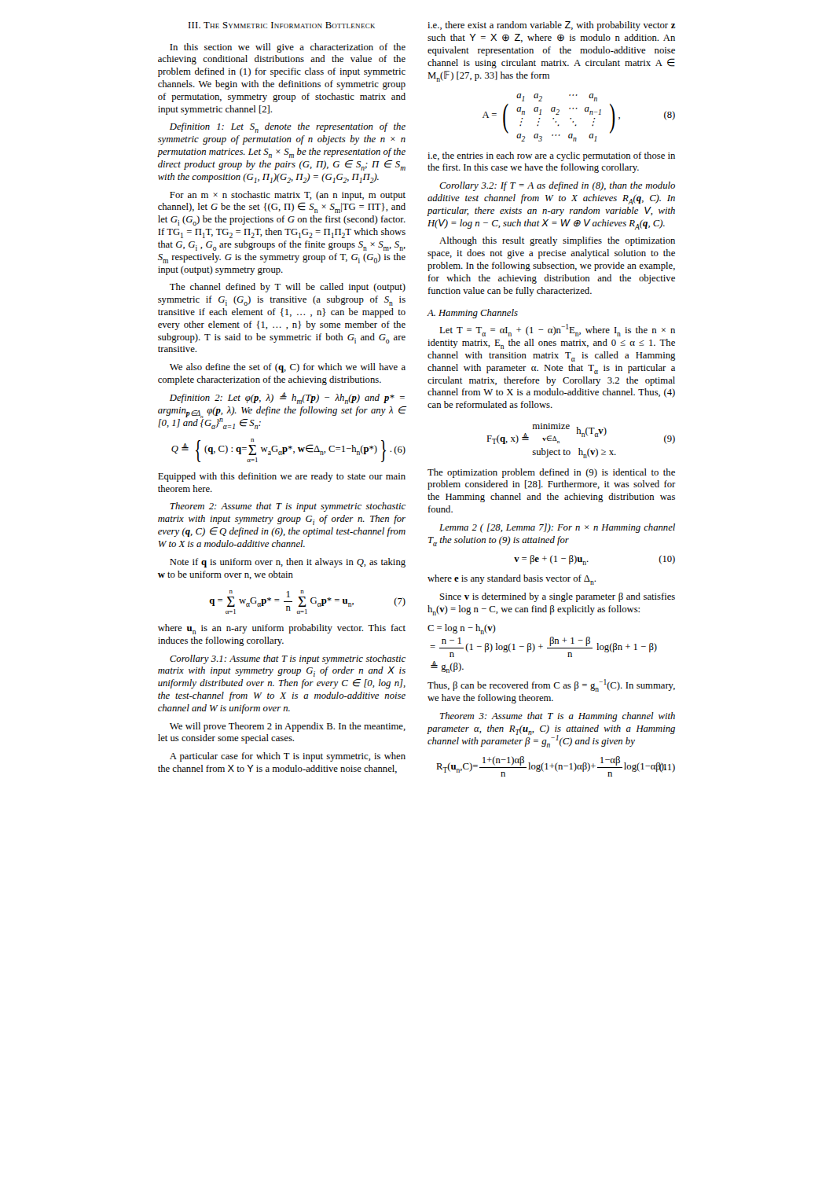III. The Symmetric Information Bottleneck
In this section we will give a characterization of the achieving conditional distributions and the value of the problem defined in (1) for specific class of input symmetric channels. We begin with the definitions of symmetric group of permutation, symmetry group of stochastic matrix and input symmetric channel [2].
Definition 1: Let Sn denote the representation of the symmetric group of permutation of n objects by the n × n permutation matrices. Let Sn × Sm be the representation of the direct product group by the pairs (G, Π), G ∈ Sn; Π ∈ Sm with the composition (G1, Π1)(G2, Π2) = (G1G2, Π1Π2).
For an m × n stochastic matrix T, (an n input, m output channel), let G be the set {(G, Π) ∈ Sn × Sm|TG = ΠT}, and let Gi (Go) be the projections of G on the first (second) factor. If TG1 = Π1T, TG2 = Π2T, then TG1G2 = Π1Π2T which shows that G, Gi , Go are subgroups of the finite groups Sn × Sm, Sn, Sm respectively. G is the symmetry group of T, Gi (G0) is the input (output) symmetry group.
The channel defined by T will be called input (output) symmetric if Gi (Go) is transitive (a subgroup of Sn is transitive if each element of {1, … , n} can be mapped to every other element of {1, … , n} by some member of the subgroup). T is said to be symmetric if both Gi and Go are transitive.
We also define the set of (q, C) for which we will have a complete characterization of the achieving distributions.
Definition 2: Let φ(p, λ) ≜ hm(Tp) − λhn(p) and p* = argminp∈Δn φ(p, λ). We define the following set for any λ ∈ [0, 1] and {Gα}nα=1 ∈ Sn:
Q ≜ {(q, C) : q=nΣα=1 waGαp*, w∈Δn, C=1−hn(p*)}. (6)
Equipped with this definition we are ready to state our main theorem here.
Theorem 2: Assume that T is input symmetric stochastic matrix with input symmetry group Gi of order n. Then for every (q, C) ∈ Q defined in (6), the optimal test-channel from W to X is a modulo-additive channel.
Note if q is uniform over n, then it always in Q, as taking w to be uniform over n, we obtain
q = nΣα=1 wαGαp* = 1 n nΣα=1 Gαp* = un, (7)
where un is an n-ary uniform probability vector. This fact induces the following corollary.
Corollary 3.1: Assume that T is input symmetric stochastic matrix with input symmetry group Gi of order n and X is uniformly distributed over n. Then for every C ∈ [0, log n], the test-channel from W to X is a modulo-additive noise channel and W is uniform over n.
We will prove Theorem 2 in Appendix B. In the meantime, let us consider some special cases.
A particular case for which T is input symmetric, is when the channel from X to Y is a modulo-additive noise channel,
i.e., there exist a random variable Z, with probability vector z such that Y = X ⊕ Z, where ⊕ is modulo n addition. An equivalent representation of the modulo-additive noise channel is using circulant matrix. A circulant matrix A ∈ Mn(𝔽) [27, p. 33] has the form
A = (
| a 1 | a 2 | | ⋯ | a n |
| a n | a 1 | a 2 | ⋯ | a n−1 |
| ⋮ | ⋮ | ⋱ | ⋱ | ⋮ |
| a 2 | a 3 | ⋯ | a n | a 1 |
), (8)
i.e, the entries in each row are a cyclic permutation of those in the first. In this case we have the following corollary.
Corollary 3.2: If T = A as defined in (8), than the modulo additive test channel from W to X achieves RA(q, C). In particular, there exists an n-ary random variable V, with H(V) = log n − C, such that X = W ⊕ V achieves RA(q, C).
Although this result greatly simplifies the optimization space, it does not give a precise analytical solution to the problem. In the following subsection, we provide an example, for which the achieving distribution and the objective function value can be fully characterized.
A. Hamming Channels
Let T = Tα = αIn + (1 − α)n−1En, where In is the n × n identity matrix, En the all ones matrix, and 0 ≤ α ≤ 1. The channel with transition matrix Tα is called a Hamming channel with parameter α. Note that Tα is in particular a circulant matrix, therefore by Corollary 3.2 the optimal channel from W to X is a modulo-additive channel. Thus, (4) can be reformulated as follows.
FT(q, x) ≜
minimizev∈Δn hn(Tαv)
subject to hn(v) ≥ x.
(9)
The optimization problem defined in (9) is identical to the problem considered in [28]. Furthermore, it was solved for the Hamming channel and the achieving distribution was found.
Lemma 2 ( [28, Lemma 7]): For n × n Hamming channel Tα the solution to (9) is attained for
v = βe + (1 − β)un. (10)
where e is any standard basis vector of Δn.
Since v is determined by a single parameter β and satisfies hn(v) = log n − C, we can find β explicitly as follows:
C = log n − hn(v)
= n − 1 n(1 − β) log(1 − β) + βn + 1 − β n log(βn + 1 − β)
≜ gn(β).
Thus, β can be recovered from C as β = gn−1(C). In summary, we have the following theorem.
Theorem 3: Assume that T is a Hamming channel with parameter α, then RT(un, C) is attained with a Hamming channel with parameter β = gn−1(C) and is given by
RT(un,C)=1+(n−1)αβ nlog(1+(n−1)αβ)+1−αβ nlog(1−αβ). (11)